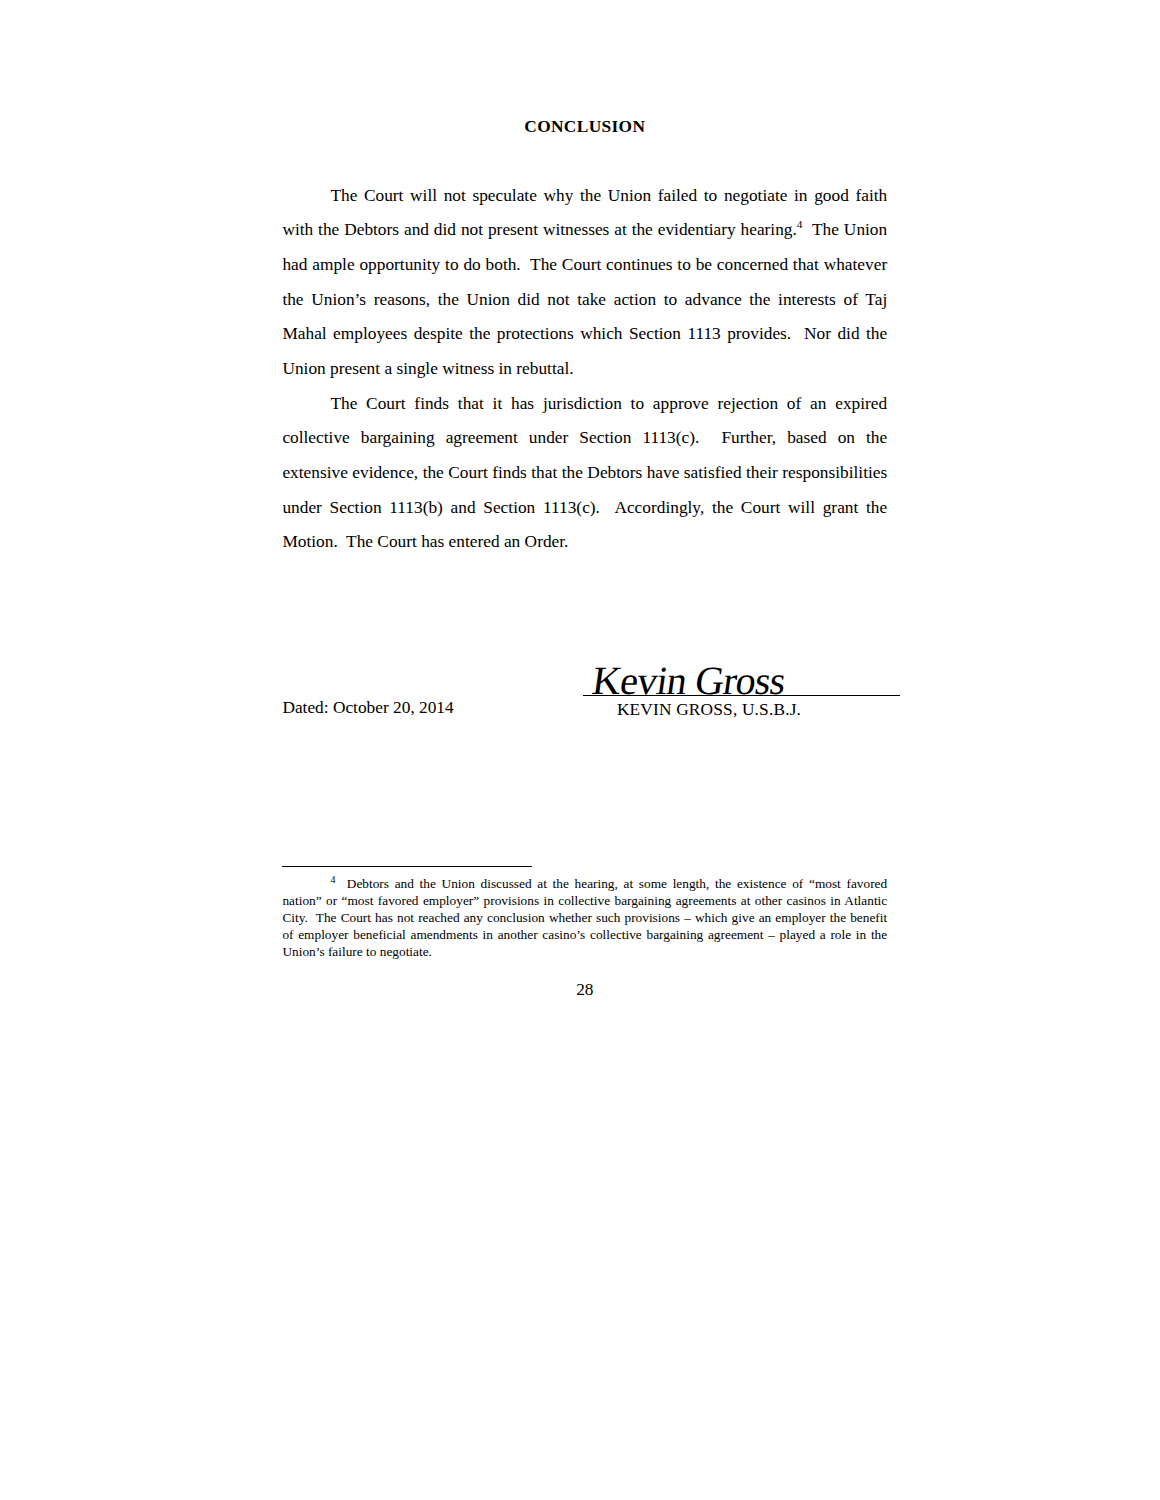CONCLUSION
The Court will not speculate why the Union failed to negotiate in good faith with the Debtors and did not present witnesses at the evidentiary hearing.4 The Union had ample opportunity to do both. The Court continues to be concerned that whatever the Union’s reasons, the Union did not take action to advance the interests of Taj Mahal employees despite the protections which Section 1113 provides. Nor did the Union present a single witness in rebuttal.
The Court finds that it has jurisdiction to approve rejection of an expired collective bargaining agreement under Section 1113(c). Further, based on the extensive evidence, the Court finds that the Debtors have satisfied their responsibilities under Section 1113(b) and Section 1113(c). Accordingly, the Court will grant the Motion. The Court has entered an Order.
Dated: October 20, 2014
Kevin Gross
KEVIN GROSS, U.S.B.J.
4 Debtors and the Union discussed at the hearing, at some length, the existence of “most favored nation” or “most favored employer” provisions in collective bargaining agreements at other casinos in Atlantic City. The Court has not reached any conclusion whether such provisions – which give an employer the benefit of employer beneficial amendments in another casino’s collective bargaining agreement – played a role in the Union’s failure to negotiate.
28